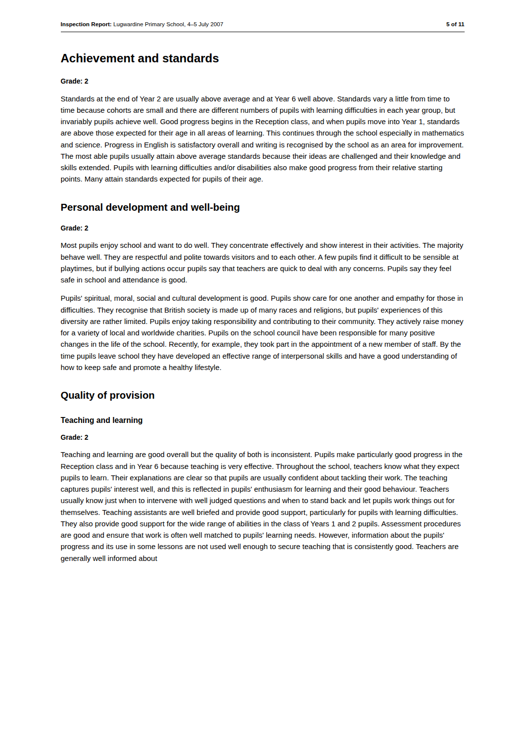Inspection Report: Lugwardine Primary School, 4–5 July 2007 5 of 11
Achievement and standards
Grade: 2
Standards at the end of Year 2 are usually above average and at Year 6 well above. Standards vary a little from time to time because cohorts are small and there are different numbers of pupils with learning difficulties in each year group, but invariably pupils achieve well. Good progress begins in the Reception class, and when pupils move into Year 1, standards are above those expected for their age in all areas of learning. This continues through the school especially in mathematics and science. Progress in English is satisfactory overall and writing is recognised by the school as an area for improvement. The most able pupils usually attain above average standards because their ideas are challenged and their knowledge and skills extended. Pupils with learning difficulties and/or disabilities also make good progress from their relative starting points. Many attain standards expected for pupils of their age.
Personal development and well-being
Grade: 2
Most pupils enjoy school and want to do well. They concentrate effectively and show interest in their activities. The majority behave well. They are respectful and polite towards visitors and to each other. A few pupils find it difficult to be sensible at playtimes, but if bullying actions occur pupils say that teachers are quick to deal with any concerns. Pupils say they feel safe in school and attendance is good.
Pupils' spiritual, moral, social and cultural development is good. Pupils show care for one another and empathy for those in difficulties. They recognise that British society is made up of many races and religions, but pupils' experiences of this diversity are rather limited. Pupils enjoy taking responsibility and contributing to their community. They actively raise money for a variety of local and worldwide charities. Pupils on the school council have been responsible for many positive changes in the life of the school. Recently, for example, they took part in the appointment of a new member of staff. By the time pupils leave school they have developed an effective range of interpersonal skills and have a good understanding of how to keep safe and promote a healthy lifestyle.
Quality of provision
Teaching and learning
Grade: 2
Teaching and learning are good overall but the quality of both is inconsistent. Pupils make particularly good progress in the Reception class and in Year 6 because teaching is very effective. Throughout the school, teachers know what they expect pupils to learn. Their explanations are clear so that pupils are usually confident about tackling their work. The teaching captures pupils' interest well, and this is reflected in pupils' enthusiasm for learning and their good behaviour. Teachers usually know just when to intervene with well judged questions and when to stand back and let pupils work things out for themselves. Teaching assistants are well briefed and provide good support, particularly for pupils with learning difficulties. They also provide good support for the wide range of abilities in the class of Years 1 and 2 pupils. Assessment procedures are good and ensure that work is often well matched to pupils' learning needs. However, information about the pupils' progress and its use in some lessons are not used well enough to secure teaching that is consistently good. Teachers are generally well informed about